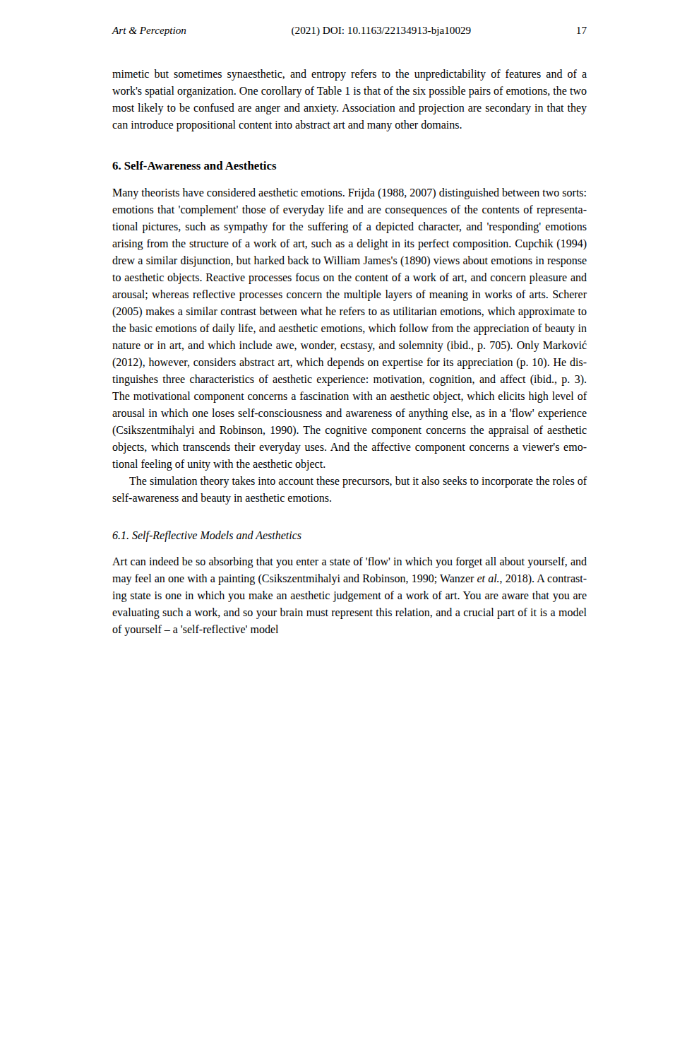Art & Perception (2021) DOI: 10.1163/22134913-bja10029 17
mimetic but sometimes synaesthetic, and entropy refers to the unpredictability of features and of a work's spatial organization. One corollary of Table 1 is that of the six possible pairs of emotions, the two most likely to be confused are anger and anxiety. Association and projection are secondary in that they can introduce propositional content into abstract art and many other domains.
6. Self-Awareness and Aesthetics
Many theorists have considered aesthetic emotions. Frijda (1988, 2007) distinguished between two sorts: emotions that 'complement' those of everyday life and are consequences of the contents of representational pictures, such as sympathy for the suffering of a depicted character, and 'responding' emotions arising from the structure of a work of art, such as a delight in its perfect composition. Cupchik (1994) drew a similar disjunction, but harked back to William James's (1890) views about emotions in response to aesthetic objects. Reactive processes focus on the content of a work of art, and concern pleasure and arousal; whereas reflective processes concern the multiple layers of meaning in works of arts. Scherer (2005) makes a similar contrast between what he refers to as utilitarian emotions, which approximate to the basic emotions of daily life, and aesthetic emotions, which follow from the appreciation of beauty in nature or in art, and which include awe, wonder, ecstasy, and solemnity (ibid., p. 705). Only Marković (2012), however, considers abstract art, which depends on expertise for its appreciation (p. 10). He distinguishes three characteristics of aesthetic experience: motivation, cognition, and affect (ibid., p. 3). The motivational component concerns a fascination with an aesthetic object, which elicits high level of arousal in which one loses self-consciousness and awareness of anything else, as in a 'flow' experience (Csikszentmihalyi and Robinson, 1990). The cognitive component concerns the appraisal of aesthetic objects, which transcends their everyday uses. And the affective component concerns a viewer's emotional feeling of unity with the aesthetic object.
The simulation theory takes into account these precursors, but it also seeks to incorporate the roles of self-awareness and beauty in aesthetic emotions.
6.1. Self-Reflective Models and Aesthetics
Art can indeed be so absorbing that you enter a state of 'flow' in which you forget all about yourself, and may feel an one with a painting (Csikszentmihalyi and Robinson, 1990; Wanzer et al., 2018). A contrasting state is one in which you make an aesthetic judgement of a work of art. You are aware that you are evaluating such a work, and so your brain must represent this relation, and a crucial part of it is a model of yourself – a 'self-reflective' model